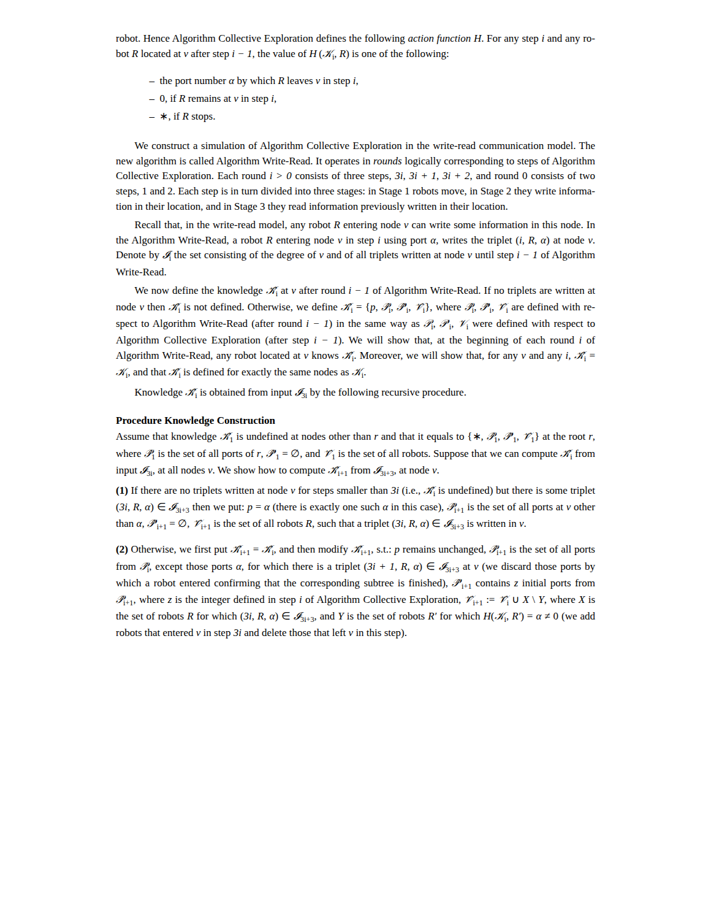robot. Hence Algorithm Collective Exploration defines the following action function H. For any step i and any robot R located at v after step i − 1, the value of H (𝒦i, R) is one of the following:
the port number α by which R leaves v in step i,
0, if R remains at v in step i,
∗, if R stops.
We construct a simulation of Algorithm Collective Exploration in the write-read communication model. The new algorithm is called Algorithm Write-Read. It operates in rounds logically corresponding to steps of Algorithm Collective Exploration. Each round i > 0 consists of three steps, 3i, 3i + 1, 3i + 2, and round 0 consists of two steps, 1 and 2. Each step is in turn divided into three stages: in Stage 1 robots move, in Stage 2 they write information in their location, and in Stage 3 they read information previously written in their location.
Recall that, in the write-read model, any robot R entering node v can write some information in this node. In the Algorithm Write-Read, a robot R entering node v in step i using port α, writes the triplet (i, R, α) at node v. Denote by 𝓘i the set consisting of the degree of v and of all triplets written at node v until step i − 1 of Algorithm Write-Read.
We now define the knowledge 𝒦̂i at v after round i − 1 of Algorithm Write-Read. If no triplets are written at node v then 𝒦̂i is not defined. Otherwise, we define 𝒦̂i = {p, 𝒫̂i, 𝒫̂′i, 𝒱̂i}, where 𝒫̂i, 𝒫̂′i, 𝒱̂i are defined with respect to Algorithm Write-Read (after round i − 1) in the same way as 𝒫i, 𝒫′i, 𝒱i were defined with respect to Algorithm Collective Exploration (after step i − 1). We will show that, at the beginning of each round i of Algorithm Write-Read, any robot located at v knows 𝒦̂i. Moreover, we will show that, for any v and any i, 𝒦̂i = 𝒦i, and that 𝒦̂i is defined for exactly the same nodes as 𝒦i.
Knowledge 𝒦̂i is obtained from input 𝓘3i by the following recursive procedure.
Procedure Knowledge Construction
Assume that knowledge 𝒦̂1 is undefined at nodes other than r and that it equals to {∗, 𝒫̂1, 𝒫̂′1, 𝒱̂1} at the root r, where 𝒫̂1 is the set of all ports of r, 𝒫̂′1 = ∅, and 𝒱̂1 is the set of all robots. Suppose that we can compute 𝒦̂i from input 𝓘3i, at all nodes v. We show how to compute 𝒦̂i+1 from 𝓘3i+3, at node v.
(1) If there are no triplets written at node v for steps smaller than 3i (i.e., 𝒦̂i is undefined) but there is some triplet (3i, R, α) ∈ 𝓘3i+3 then we put: p = α (there is exactly one such α in this case), 𝒫̂i+1 is the set of all ports at v other than α, 𝒫̂′i+1 = ∅, 𝒱̂i+1 is the set of all robots R, such that a triplet (3i, R, α) ∈ 𝓘3i+3 is written in v.
(2) Otherwise, we first put 𝒦̂i+1 = 𝒦̂i, and then modify 𝒦̂i+1, s.t.: p remains unchanged, 𝒫̂i+1 is the set of all ports from 𝒫̂i, except those ports α, for which there is a triplet (3i + 1, R, α) ∈ 𝓘3i+3 at v (we discard those ports by which a robot entered confirming that the corresponding subtree is finished), 𝒫̂′i+1 contains z initial ports from 𝒫̂i+1, where z is the integer defined in step i of Algorithm Collective Exploration, 𝒱̂i+1 := 𝒱̂i ∪ X \ Y, where X is the set of robots R for which (3i, R, α) ∈ 𝓘3i+3, and Y is the set of robots R′ for which H(𝒦i, R′) = α ≠ 0 (we add robots that entered v in step 3i and delete those that left v in this step).